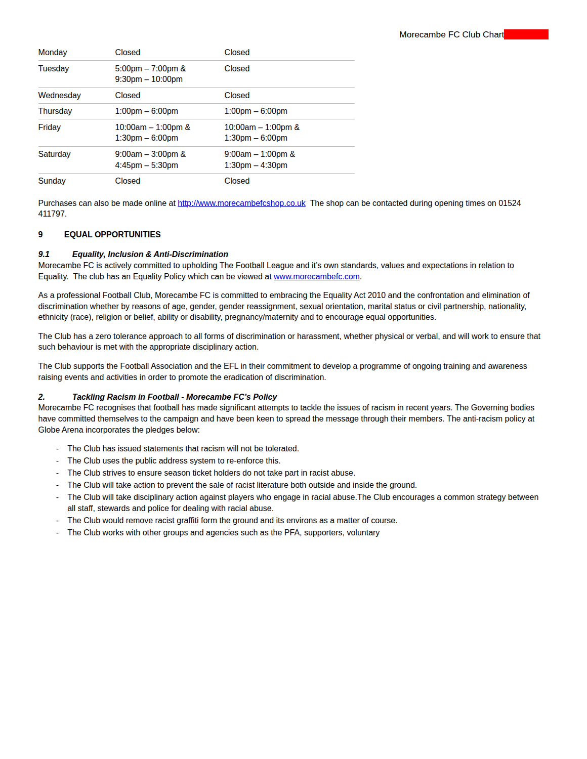Morecambe FC Club Charter 2017/18
| Monday | Closed | Closed |
| Tuesday | 5:00pm – 7:00pm & 9:30pm – 10:00pm | Closed |
| Wednesday | Closed | Closed |
| Thursday | 1:00pm – 6:00pm | 1:00pm – 6:00pm |
| Friday | 10:00am – 1:00pm & 1:30pm – 6:00pm | 10:00am – 1:00pm & 1:30pm – 6:00pm |
| Saturday | 9:00am – 3:00pm & 4:45pm – 5:30pm | 9:00am – 1:00pm & 1:30pm – 4:30pm |
| Sunday | Closed | Closed |
Purchases can also be made online at http://www.morecambefcshop.co.uk The shop can be contacted during opening times on 01524 411797.
9 EQUAL OPPORTUNITIES
9.1 Equality, Inclusion & Anti-Discrimination
Morecambe FC is actively committed to upholding The Football League and it’s own standards, values and expectations in relation to Equality. The club has an Equality Policy which can be viewed at www.morecambefc.com.
As a professional Football Club, Morecambe FC is committed to embracing the Equality Act 2010 and the confrontation and elimination of discrimination whether by reasons of age, gender, gender reassignment, sexual orientation, marital status or civil partnership, nationality, ethnicity (race), religion or belief, ability or disability, pregnancy/maternity and to encourage equal opportunities.
The Club has a zero tolerance approach to all forms of discrimination or harassment, whether physical or verbal, and will work to ensure that such behaviour is met with the appropriate disciplinary action.
The Club supports the Football Association and the EFL in their commitment to develop a programme of ongoing training and awareness raising events and activities in order to promote the eradication of discrimination.
2. Tackling Racism in Football - Morecambe FC’s Policy
Morecambe FC recognises that football has made significant attempts to tackle the issues of racism in recent years. The Governing bodies have committed themselves to the campaign and have been keen to spread the message through their members. The anti-racism policy at Globe Arena incorporates the pledges below:
The Club has issued statements that racism will not be tolerated.
The Club uses the public address system to re-enforce this.
The Club strives to ensure season ticket holders do not take part in racist abuse.
The Club will take action to prevent the sale of racist literature both outside and inside the ground.
The Club will take disciplinary action against players who engage in racial abuse.The Club encourages a common strategy between all staff, stewards and police for dealing with racial abuse.
The Club would remove racist graffiti form the ground and its environs as a matter of course.
The Club works with other groups and agencies such as the PFA, supporters, voluntary